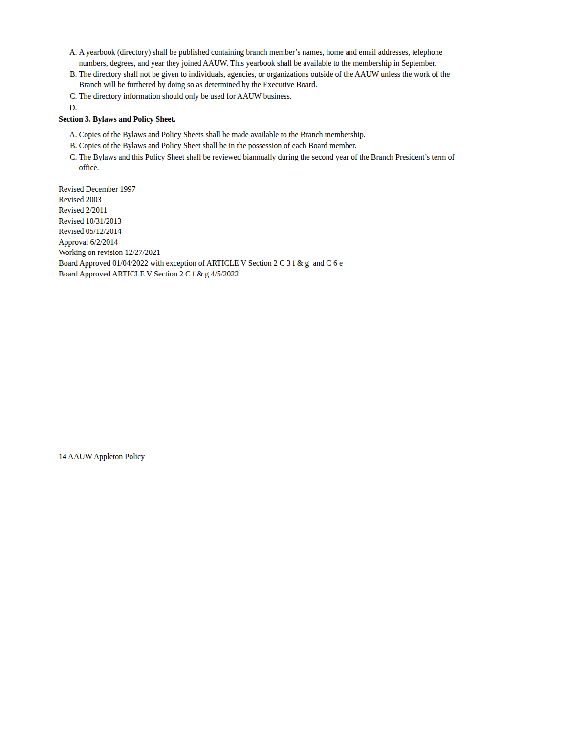A yearbook (directory) shall be published containing branch member’s names, home and email addresses, telephone numbers, degrees, and year they joined AAUW. This yearbook shall be available to the membership in September.
The directory shall not be given to individuals, agencies, or organizations outside of the AAUW unless the work of the Branch will be furthered by doing so as determined by the Executive Board.
The directory information should only be used for AAUW business.
Section 3. Bylaws and Policy Sheet.
Copies of the Bylaws and Policy Sheets shall be made available to the Branch membership.
Copies of the Bylaws and Policy Sheet shall be in the possession of each Board member.
The Bylaws and this Policy Sheet shall be reviewed biannually during the second year of the Branch President’s term of office.
Revised December 1997
Revised 2003
Revised 2/2011
Revised 10/31/2013
Revised 05/12/2014
Approval 6/2/2014
Working on revision 12/27/2021
Board Approved 01/04/2022 with exception of ARTICLE V Section 2 C 3 f & g and C 6 e
Board Approved ARTICLE V Section 2 C f & g 4/5/2022
14 AAUW Appleton Policy